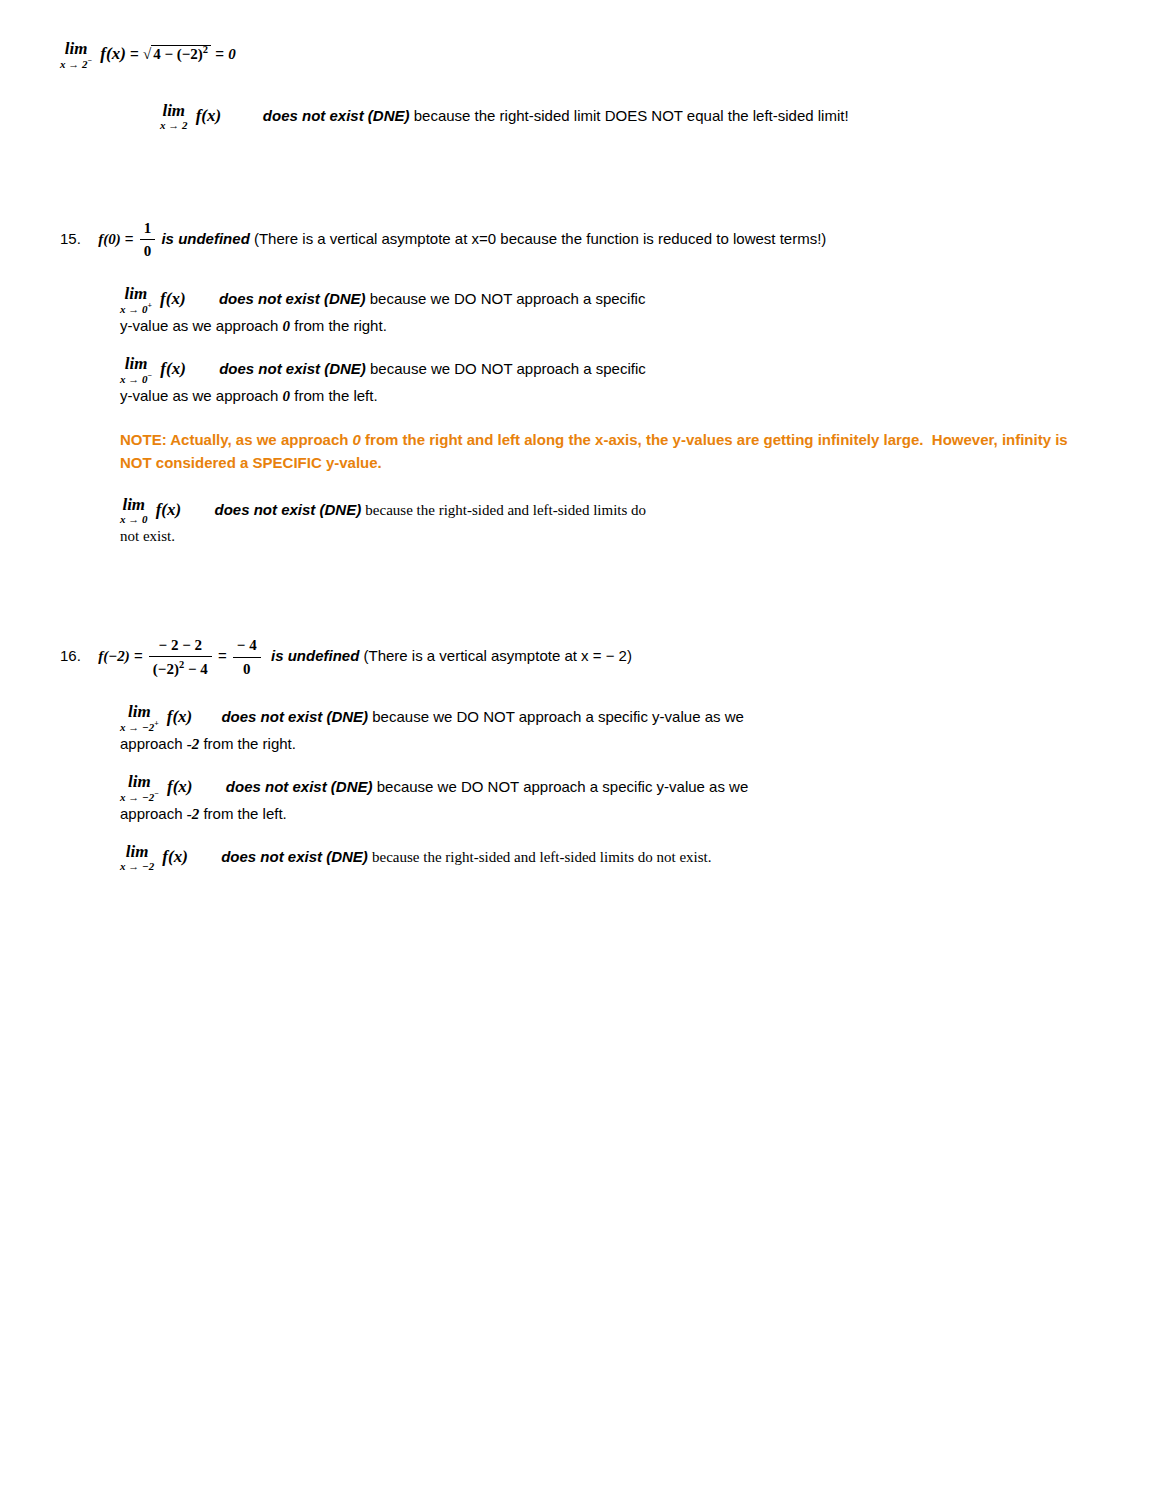lim x → 2− f(x) = √4 − (−2)2 = 0
lim x → 2 f(x) does not exist (DNE) because the right-sided limit DOES NOT equal the left-sided limit!
15. f(0) = 10 is undefined (There is a vertical asymptote at x=0 because the function is reduced to lowest terms!)
lim x → 0+ f(x) does not exist (DNE) because we DO NOT approach a specific
y-value as we approach 0 from the right.
lim x → 0− f(x) does not exist (DNE) because we DO NOT approach a specific
y-value as we approach 0 from the left.
NOTE: Actually, as we approach 0 from the right and left along the x-axis, the y-values are getting infinitely large. However, infinity is NOT considered a SPECIFIC y-value.
lim x → 0 f(x) does not exist (DNE) because the right-sided and left-sided limits do
not exist.
16. f(−2) = − 2 − 2(−2)2 − 4 = − 40 is undefined (There is a vertical asymptote at x = − 2)
lim x → −2+ f(x) does not exist (DNE) because we DO NOT approach a specific y-value as we
approach -2 from the right.
lim x → −2− f(x) does not exist (DNE) because we DO NOT approach a specific y-value as we
approach -2 from the left.
lim x → −2 f(x) does not exist (DNE) because the right-sided and left-sided limits do not exist.